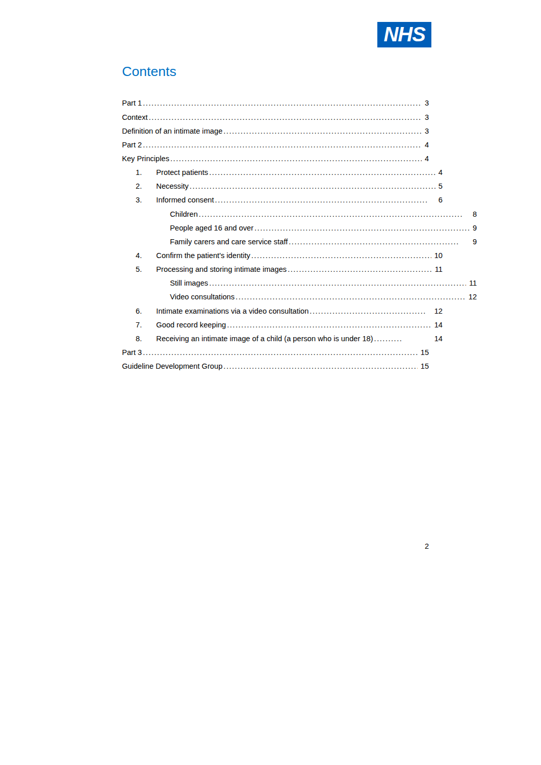NHS
Contents
Part 1 .................................................................................................................. 3
Context ............................................................................................................... 3
Definition of an intimate image ....................................................................................... 3
Part 2 .................................................................................................................. 4
Key Principles ................................................................................................. 4
1. Protect patients ............................................................................................. 4
2. Necessity ....................................................................................... 5
3. Informed consent ........................................................................... 6
Children ............................................................................................. 8
People aged 16 and over ............................................................................. 9
Family carers and care service staff ............................................................ 9
4. Confirm the patient's identity ....................................................................... 10
5. Processing and storing intimate images .................................................... 11
Still images ................................................................................................. 11
Video consultations ....................................................................................... 12
6. Intimate examinations via a video consultation ......................................... 12
7. Good record keeping ................................................................................... 14
8. Receiving an intimate image of a child (a person who is under 18) .......... 14
Part 3 .................................................................................................................. 15
Guideline Development Group ....................................................................................... 15
2